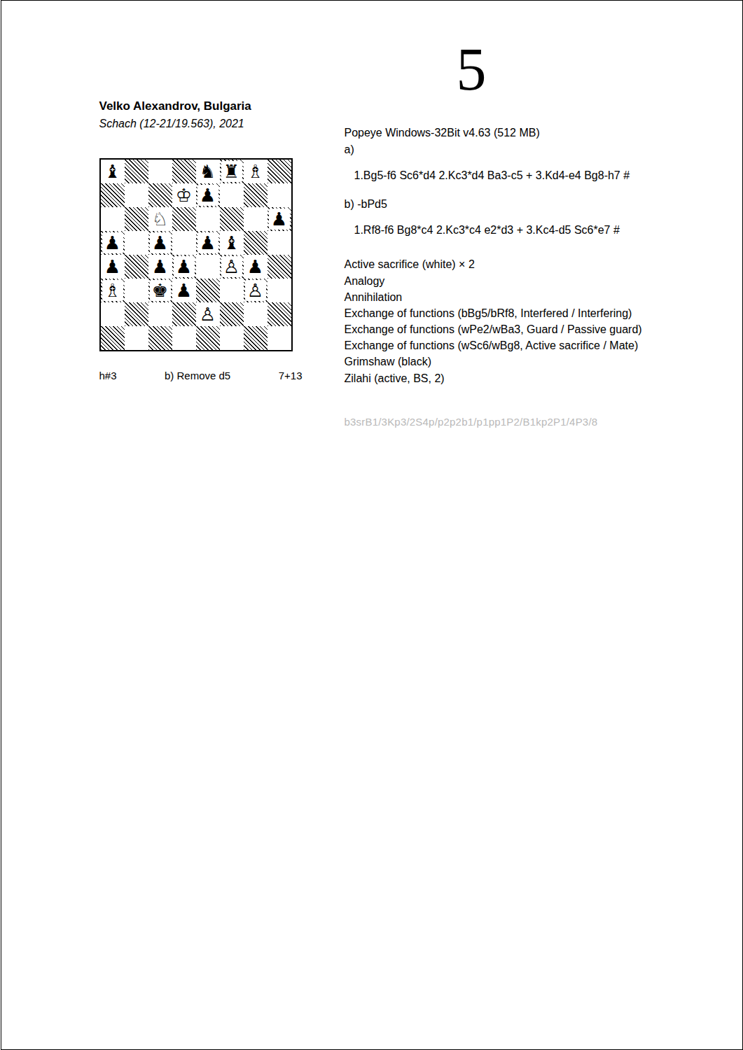Velko Alexandrov, Bulgaria
Schach (12-21/19.563), 2021
| ♝ | | | | ♞ | ♜ | ♗ | |
| | | | ♔ | ♟ | | | |
| | | ♘ | | | | | ♟ |
| ♟ | | ♟ | | ♟ | ♝ | | |
| ♟ | | ♟ | ♟ | | ♙ | ♟ | |
| ♗ | | ♚ | ♟ | | | ♙ | |
| | | | | ♙ | | | |
h#3 b) Remove d5 7+13
5
Popeye Windows-32Bit v4.63 (512 MB)
a)
1.Bg5-f6 Sc6*d4 2.Kc3*d4 Ba3-c5 + 3.Kd4-e4 Bg8-h7 #
b) -bPd5
1.Rf8-f6 Bg8*c4 2.Kc3*c4 e2*d3 + 3.Kc4-d5 Sc6*e7 #
Active sacrifice (white) × 2
Analogy
Annihilation
Exchange of functions (bBg5/bRf8, Interfered / Interfering)
Exchange of functions (wPe2/wBa3, Guard / Passive guard)
Exchange of functions (wSc6/wBg8, Active sacrifice / Mate)
Grimshaw (black)
Zilahi (active, BS, 2)
b3srB1/3Kp3/2S4p/p2p2b1/p1pp1P2/B1kp2P1/4P3/8